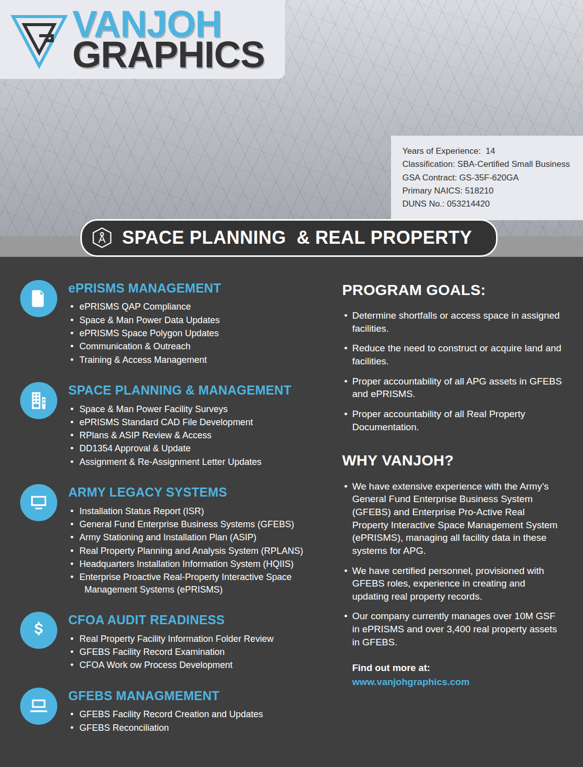VANJOH GRAPHICS
Years of Experience: 14
Classification: SBA-Certified Small Business
GSA Contract: GS-35F-620GA
Primary NAICS: 518210
DUNS No.: 053214420
SPACE PLANNING & REAL PROPERTY
ePRISMS MANAGEMENT
ePRISMS QAP Compliance
Space & Man Power Data Updates
ePRISMS Space Polygon Updates
Communication & Outreach
Training & Access Management
SPACE PLANNING & MANAGEMENT
Space & Man Power Facility Surveys
ePRISMS Standard CAD File Development
RPlans & ASIP Review & Access
DD1354 Approval & Update
Assignment & Re-Assignment Letter Updates
ARMY LEGACY SYSTEMS
Installation Status Report (ISR)
General Fund Enterprise Business Systems (GFEBS)
Army Stationing and Installation Plan (ASIP)
Real Property Planning and Analysis System (RPLANS)
Headquarters Installation Information System (HQIIS)
Enterprise Proactive Real-Property Interactive Space
Management Systems (ePRISMS)
CFOA AUDIT READINESS
Real Property Facility Information Folder Review
GFEBS Facility Record Examination
CFOA Work ow Process Development
GFEBS MANAGMEMENT
GFEBS Facility Record Creation and Updates
GFEBS Reconciliation
PROGRAM GOALS:
Determine shortfalls or access space in assigned facilities.
Reduce the need to construct or acquire land and facilities.
Proper accountability of all APG assets in GFEBS and ePRISMS.
Proper accountability of all Real Property Documentation.
WHY VANJOH?
We have extensive experience with the Army’s General Fund Enterprise Business System (GFEBS) and Enterprise Pro-Active Real Property Interactive Space Management System (ePRISMS), managing all facility data in these systems for APG.
We have certified personnel, provisioned with GFEBS roles, experience in creating and updating real property records.
Our company currently manages over 10M GSF in ePRISMS and over 3,400 real property assets in GFEBS.
Find out more at:
www.vanjohgraphics.com